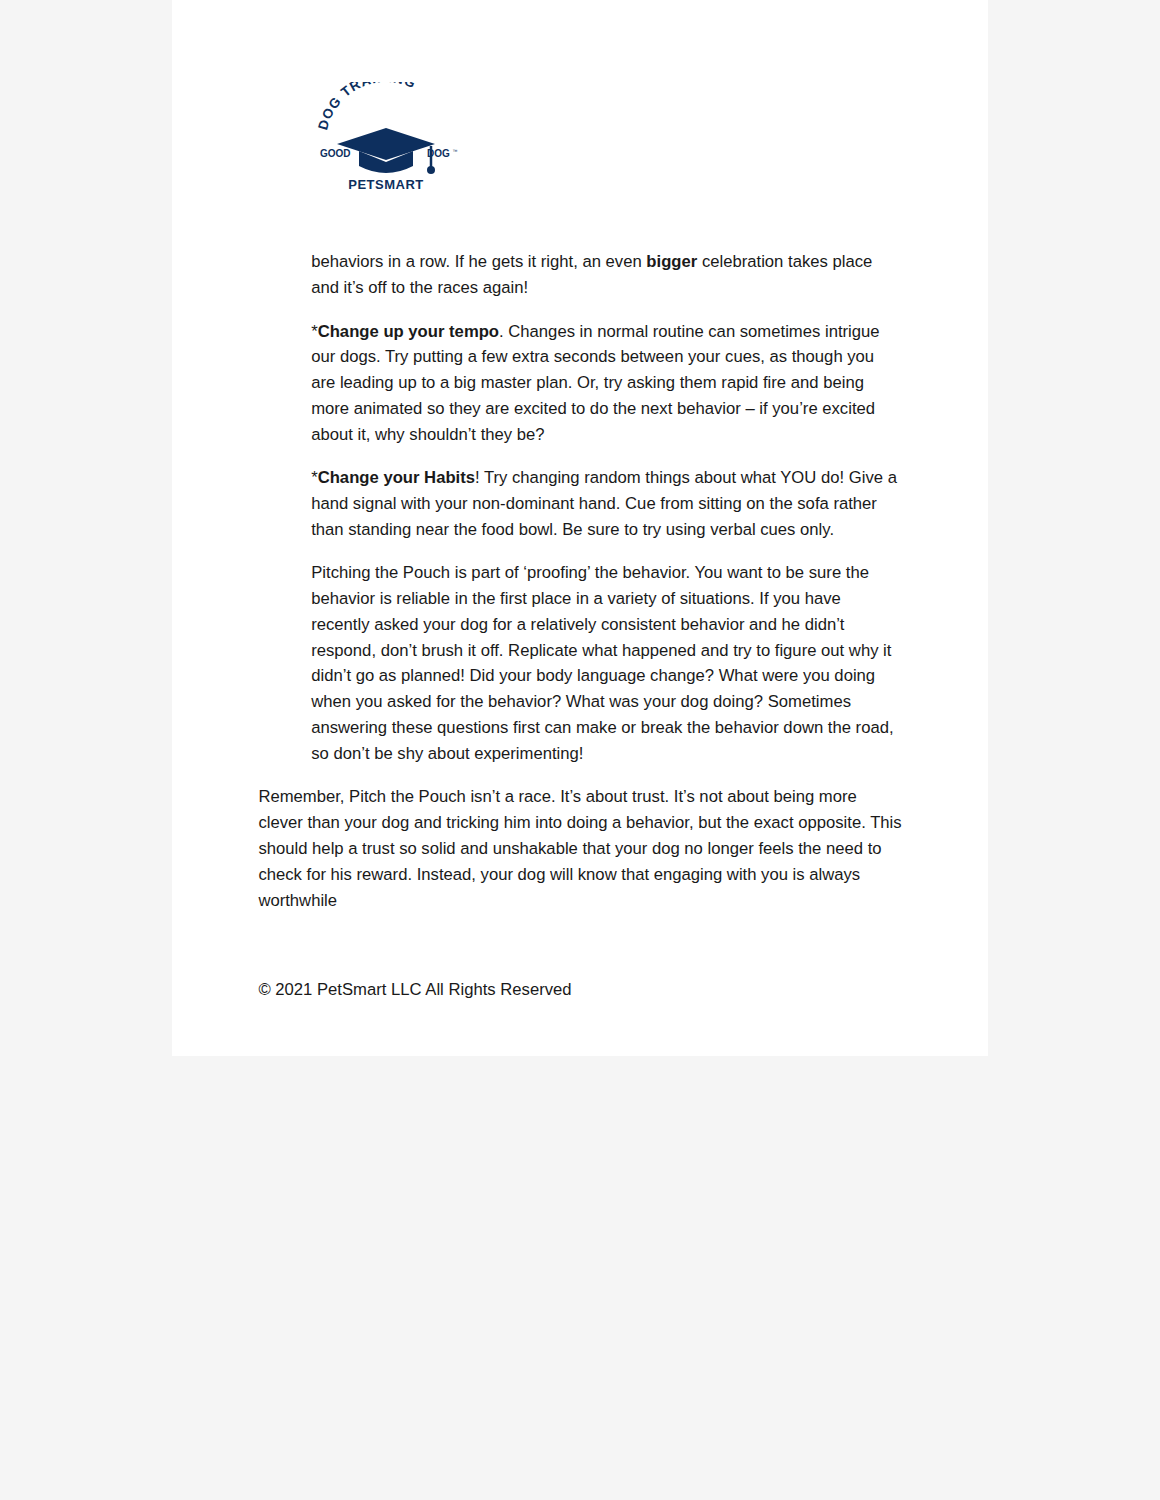DOG TRAINING GOOD DOG ™ PETSMART
behaviors in a row. If he gets it right, an even bigger celebration takes place and it’s off to the races again!
*Change up your tempo. Changes in normal routine can sometimes intrigue our dogs. Try putting a few extra seconds between your cues, as though you are leading up to a big master plan. Or, try asking them rapid fire and being more animated so they are excited to do the next behavior – if you’re excited about it, why shouldn’t they be?
*Change your Habits! Try changing random things about what YOU do! Give a hand signal with your non-dominant hand. Cue from sitting on the sofa rather than standing near the food bowl. Be sure to try using verbal cues only.
Pitching the Pouch is part of ‘proofing’ the behavior. You want to be sure the behavior is reliable in the first place in a variety of situations. If you have recently asked your dog for a relatively consistent behavior and he didn’t respond, don’t brush it off. Replicate what happened and try to figure out why it didn’t go as planned! Did your body language change? What were you doing when you asked for the behavior? What was your dog doing? Sometimes answering these questions first can make or break the behavior down the road, so don’t be shy about experimenting!
Remember, Pitch the Pouch isn’t a race. It’s about trust. It’s not about being more clever than your dog and tricking him into doing a behavior, but the exact opposite. This should help a trust so solid and unshakable that your dog no longer feels the need to check for his reward. Instead, your dog will know that engaging with you is always worthwhile
© 2021 PetSmart LLC All Rights Reserved